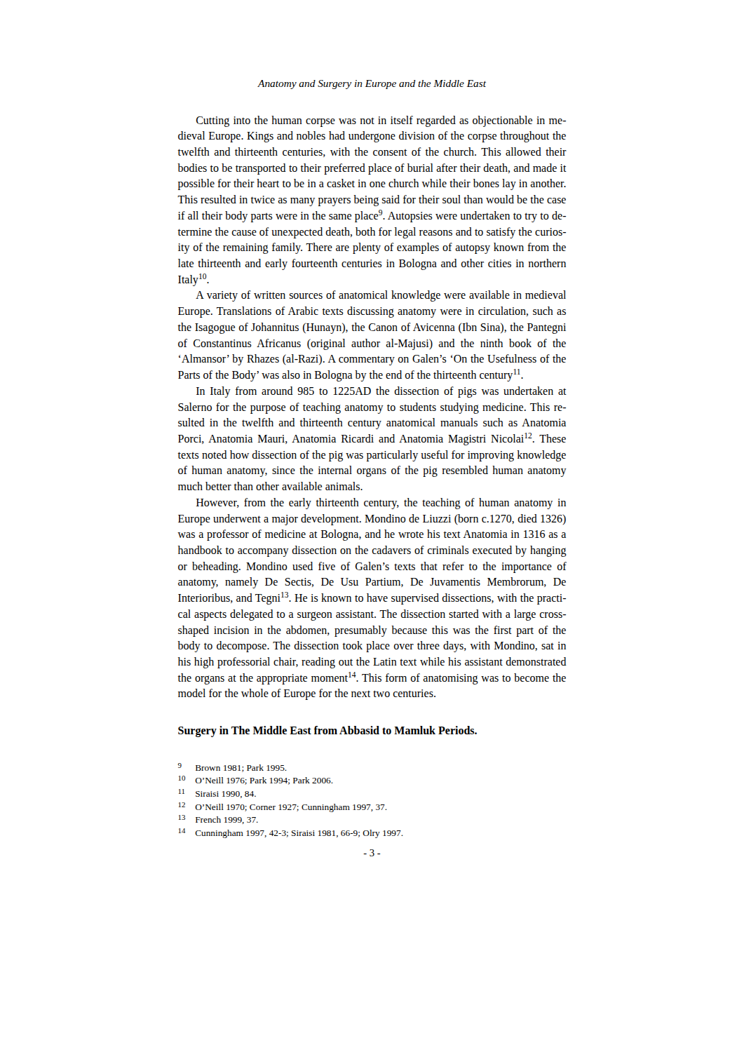Anatomy and Surgery in Europe and the Middle East
Cutting into the human corpse was not in itself regarded as objectionable in medieval Europe. Kings and nobles had undergone division of the corpse throughout the twelfth and thirteenth centuries, with the consent of the church. This allowed their bodies to be transported to their preferred place of burial after their death, and made it possible for their heart to be in a casket in one church while their bones lay in another. This resulted in twice as many prayers being said for their soul than would be the case if all their body parts were in the same place9. Autopsies were undertaken to try to determine the cause of unexpected death, both for legal reasons and to satisfy the curiosity of the remaining family. There are plenty of examples of autopsy known from the late thirteenth and early fourteenth centuries in Bologna and other cities in northern Italy10.
A variety of written sources of anatomical knowledge were available in medieval Europe. Translations of Arabic texts discussing anatomy were in circulation, such as the Isagogue of Johannitus (Hunayn), the Canon of Avicenna (Ibn Sina), the Pantegni of Constantinus Africanus (original author al-Majusi) and the ninth book of the ‘Almansor’ by Rhazes (al-Razi). A commentary on Galen’s ‘On the Usefulness of the Parts of the Body’ was also in Bologna by the end of the thirteenth century11.
In Italy from around 985 to 1225AD the dissection of pigs was undertaken at Salerno for the purpose of teaching anatomy to students studying medicine. This resulted in the twelfth and thirteenth century anatomical manuals such as Anatomia Porci, Anatomia Mauri, Anatomia Ricardi and Anatomia Magistri Nicolai12. These texts noted how dissection of the pig was particularly useful for improving knowledge of human anatomy, since the internal organs of the pig resembled human anatomy much better than other available animals.
However, from the early thirteenth century, the teaching of human anatomy in Europe underwent a major development. Mondino de Liuzzi (born c.1270, died 1326) was a professor of medicine at Bologna, and he wrote his text Anatomia in 1316 as a handbook to accompany dissection on the cadavers of criminals executed by hanging or beheading. Mondino used five of Galen’s texts that refer to the importance of anatomy, namely De Sectis, De Usu Partium, De Juvamentis Membrorum, De Interioribus, and Tegni13. He is known to have supervised dissections, with the practical aspects delegated to a surgeon assistant. The dissection started with a large cross-shaped incision in the abdomen, presumably because this was the first part of the body to decompose. The dissection took place over three days, with Mondino, sat in his high professorial chair, reading out the Latin text while his assistant demonstrated the organs at the appropriate moment14. This form of anatomising was to become the model for the whole of Europe for the next two centuries.
Surgery in The Middle East from Abbasid to Mamluk Periods.
| 9 | Brown 1981; Park 1995. |
| 10 | O’Neill 1976; Park 1994; Park 2006. |
| 11 | Siraisi 1990, 84. |
| 12 | O’Neill 1970; Corner 1927; Cunningham 1997, 37. |
| 13 | French 1999, 37. |
| 14 | Cunningham 1997, 42-3; Siraisi 1981, 66-9; Olry 1997. |
- 3 -